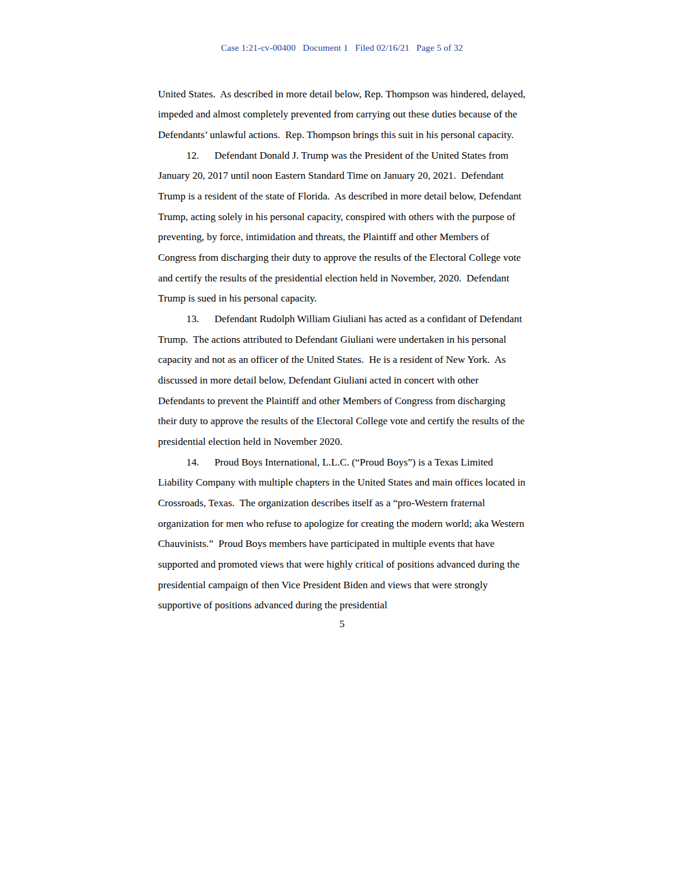Case 1:21-cv-00400 Document 1 Filed 02/16/21 Page 5 of 32
United States. As described in more detail below, Rep. Thompson was hindered, delayed, impeded and almost completely prevented from carrying out these duties because of the Defendants’ unlawful actions. Rep. Thompson brings this suit in his personal capacity.
12. Defendant Donald J. Trump was the President of the United States from January 20, 2017 until noon Eastern Standard Time on January 20, 2021. Defendant Trump is a resident of the state of Florida. As described in more detail below, Defendant Trump, acting solely in his personal capacity, conspired with others with the purpose of preventing, by force, intimidation and threats, the Plaintiff and other Members of Congress from discharging their duty to approve the results of the Electoral College vote and certify the results of the presidential election held in November, 2020. Defendant Trump is sued in his personal capacity.
13. Defendant Rudolph William Giuliani has acted as a confidant of Defendant Trump. The actions attributed to Defendant Giuliani were undertaken in his personal capacity and not as an officer of the United States. He is a resident of New York. As discussed in more detail below, Defendant Giuliani acted in concert with other Defendants to prevent the Plaintiff and other Members of Congress from discharging their duty to approve the results of the Electoral College vote and certify the results of the presidential election held in November 2020.
14. Proud Boys International, L.L.C. (“Proud Boys”) is a Texas Limited Liability Company with multiple chapters in the United States and main offices located in Crossroads, Texas. The organization describes itself as a “pro-Western fraternal organization for men who refuse to apologize for creating the modern world; aka Western Chauvinists.” Proud Boys members have participated in multiple events that have supported and promoted views that were highly critical of positions advanced during the presidential campaign of then Vice President Biden and views that were strongly supportive of positions advanced during the presidential
5